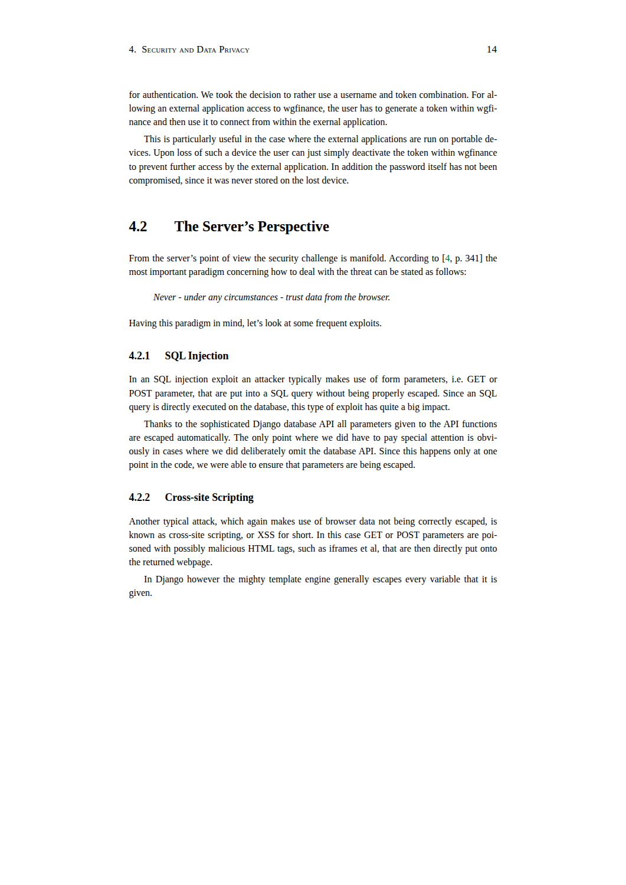4. Security and Data Privacy 14
for authentication. We took the decision to rather use a username and token combination. For allowing an external application access to wgfinance, the user has to generate a token within wgfinance and then use it to connect from within the exernal application.
This is particularly useful in the case where the external applications are run on portable devices. Upon loss of such a device the user can just simply deactivate the token within wgfinance to prevent further access by the external application. In addition the password itself has not been compromised, since it was never stored on the lost device.
4.2 The Server’s Perspective
From the server’s point of view the security challenge is manifold. According to [4, p. 341] the most important paradigm concerning how to deal with the threat can be stated as follows:
Never - under any circumstances - trust data from the browser.
Having this paradigm in mind, let’s look at some frequent exploits.
4.2.1 SQL Injection
In an SQL injection exploit an attacker typically makes use of form parameters, i.e. GET or POST parameter, that are put into a SQL query without being properly escaped. Since an SQL query is directly executed on the database, this type of exploit has quite a big impact.
Thanks to the sophisticated Django database API all parameters given to the API functions are escaped automatically. The only point where we did have to pay special attention is obviously in cases where we did deliberately omit the database API. Since this happens only at one point in the code, we were able to ensure that parameters are being escaped.
4.2.2 Cross-site Scripting
Another typical attack, which again makes use of browser data not being correctly escaped, is known as cross-site scripting, or XSS for short. In this case GET or POST parameters are poisoned with possibly malicious HTML tags, such as iframes et al, that are then directly put onto the returned webpage.
In Django however the mighty template engine generally escapes every variable that it is given.